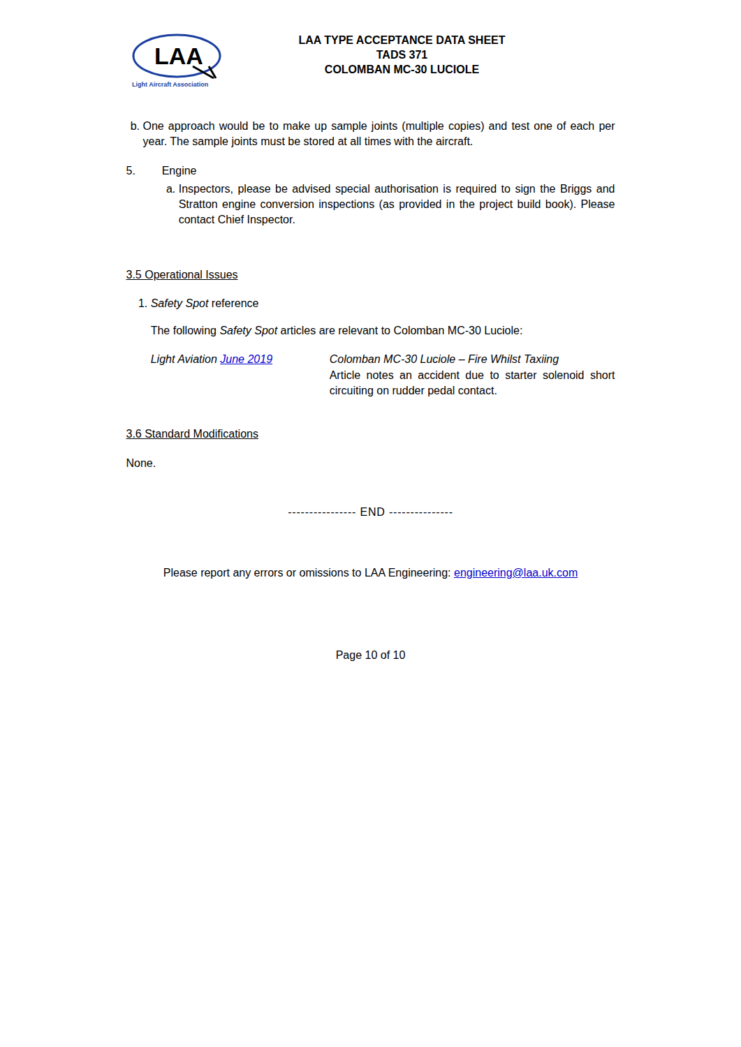LAA Light Aircraft Association
LAA TYPE ACCEPTANCE DATA SHEET
TADS 371
COLOMBAN MC-30 LUCIOLE
One approach would be to make up sample joints (multiple copies) and test one of each per year. The sample joints must be stored at all times with the aircraft.
5.
Engine
Inspectors, please be advised special authorisation is required to sign the Briggs and Stratton engine conversion inspections (as provided in the project build book). Please contact Chief Inspector.
3.5 Operational Issues
Safety Spot reference
The following Safety Spot articles are relevant to Colomban MC-30 Luciole:
Light Aviation June 2019
Colomban MC-30 Luciole – Fire Whilst Taxiing
Article notes an accident due to starter solenoid short circuiting on rudder pedal contact.
3.6 Standard Modifications
None.
---------------- END ---------------
Please report any errors or omissions to LAA Engineering: engineering@laa.uk.com
Page 10 of 10